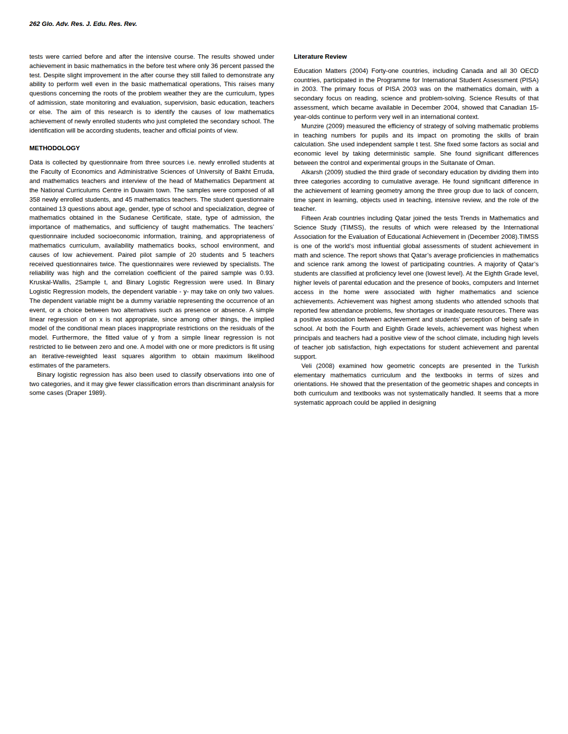262 Glo. Adv. Res. J. Edu. Res. Rev.
tests were carried before and after the intensive course. The results showed under achievement in basic mathematics in the before test where only 36 percent passed the test. Despite slight improvement in the after course they still failed to demonstrate any ability to perform well even in the basic mathematical operations, This raises many questions concerning the roots of the problem weather they are the curriculum, types of admission, state monitoring and evaluation, supervision, basic education, teachers or else. The aim of this research is to identify the causes of low mathematics achievement of newly enrolled students who just completed the secondary school. The identification will be according students, teacher and official points of view.
METHODOLOGY
Data is collected by questionnaire from three sources i.e. newly enrolled students at the Faculty of Economics and Administrative Sciences of University of Bakht Erruda, and mathematics teachers and interview of the head of Mathematics Department at the National Curriculums Centre in Duwaim town. The samples were composed of all 358 newly enrolled students, and 45 mathematics teachers. The student questionnaire contained 13 questions about age, gender, type of school and specialization, degree of mathematics obtained in the Sudanese Certificate, state, type of admission, the importance of mathematics, and sufficiency of taught mathematics. The teachers’ questionnaire included socioeconomic information, training, and appropriateness of mathematics curriculum, availability mathematics books, school environment, and causes of low achievement. Paired pilot sample of 20 students and 5 teachers received questionnaires twice. The questionnaires were reviewed by specialists. The reliability was high and the correlation coefficient of the paired sample was 0.93. Kruskal-Wallis, 2Sample t, and Binary Logistic Regression were used. In Binary Logistic Regression models, the dependent variable - y- may take on only two values. The dependent variable might be a dummy variable representing the occurrence of an event, or a choice between two alternatives such as presence or absence. A simple linear regression of on x is not appropriate, since among other things, the implied model of the conditional mean places inappropriate restrictions on the residuals of the model. Furthermore, the fitted value of y from a simple linear regression is not restricted to lie between zero and one. A model with one or more predictors is fit using an iterative-reweighted least squares algorithm to obtain maximum likelihood estimates of the parameters.
Binary logistic regression has also been used to classify observations into one of two categories, and it may give fewer classification errors than discriminant analysis for some cases (Draper 1989).
Literature Review
Education Matters (2004) Forty-one countries, including Canada and all 30 OECD countries, participated in the Programme for International Student Assessment (PISA) in 2003. The primary focus of PISA 2003 was on the mathematics domain, with a secondary focus on reading, science and problem-solving. Science Results of that assessment, which became available in December 2004, showed that Canadian 15-year-olds continue to perform very well in an international context.
Munzire (2009) measured the efficiency of strategy of solving mathematic problems in teaching numbers for pupils and its impact on promoting the skills of brain calculation. She used independent sample t test. She fixed some factors as social and economic level by taking deterministic sample. She found significant differences between the control and experimental groups in the Sultanate of Oman.
Alkarsh (2009) studied the third grade of secondary education by dividing them into three categories according to cumulative average. He found significant difference in the achievement of learning geometry among the three group due to lack of concern, time spent in learning, objects used in teaching, intensive review, and the role of the teacher.
Fifteen Arab countries including Qatar joined the tests Trends in Mathematics and Science Study (TIMSS), the results of which were released by the International Association for the Evaluation of Educational Achievement in (December 2008).TIMSS is one of the world’s most influential global assessments of student achievement in math and science. The report shows that Qatar’s average proficiencies in mathematics and science rank among the lowest of participating countries. A majority of Qatar’s students are classified at proficiency level one (lowest level). At the Eighth Grade level, higher levels of parental education and the presence of books, computers and Internet access in the home were associated with higher mathematics and science achievements. Achievement was highest among students who attended schools that reported few attendance problems, few shortages or inadequate resources. There was a positive association between achievement and students’ perception of being safe in school. At both the Fourth and Eighth Grade levels, achievement was highest when principals and teachers had a positive view of the school climate, including high levels of teacher job satisfaction, high expectations for student achievement and parental support.
Veli (2008) examined how geometric concepts are presented in the Turkish elementary mathematics curriculum and the textbooks in terms of sizes and orientations. He showed that the presentation of the geometric shapes and concepts in both curriculum and textbooks was not systematically handled. It seems that a more systematic approach could be applied in designing